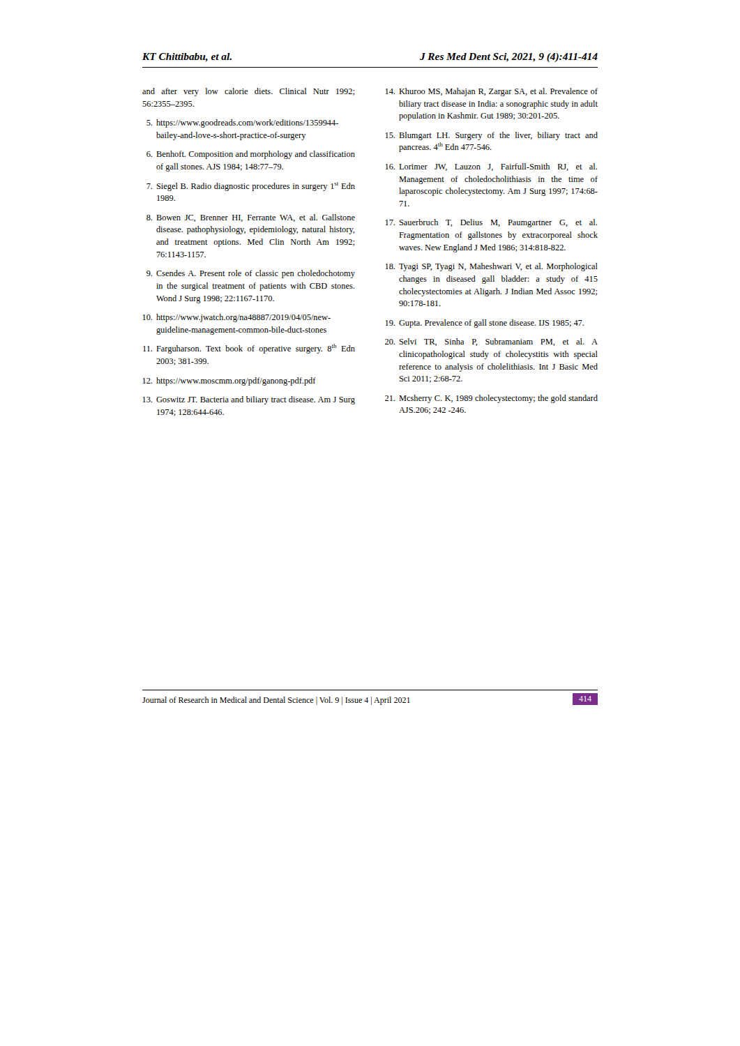KT Chittibabu, et al.
J Res Med Dent Sci, 2021, 9 (4):411-414
and after very low calorie diets. Clinical Nutr 1992; 56:2355–2395.
https://www.goodreads.com/work/editions/1359944-bailey-and-love-s-short-practice-of-surgery
Benhoft. Composition and morphology and classification of gall stones. AJS 1984; 148:77–79.
Siegel B. Radio diagnostic procedures in surgery 1st Edn 1989.
Bowen JC, Brenner HI, Ferrante WA, et al. Gallstone disease. pathophysiology, epidemiology, natural history, and treatment options. Med Clin North Am 1992; 76:1143-1157.
Csendes A. Present role of classic pen choledochotomy in the surgical treatment of patients with CBD stones. Wond J Surg 1998; 22:1167-1170.
https://www.jwatch.org/na48887/2019/04/05/new-guideline-management-common-bile-duct-stones
Farguharson. Text book of operative surgery. 8th Edn 2003; 381-399.
https://www.moscmm.org/pdf/ganong-pdf.pdf
Goswitz JT. Bacteria and biliary tract disease. Am J Surg 1974; 128:644-646.
Khuroo MS, Mahajan R, Zargar SA, et al. Prevalence of biliary tract disease in India: a sonographic study in adult population in Kashmir. Gut 1989; 30:201-205.
Blumgart LH. Surgery of the liver, biliary tract and pancreas. 4th Edn 477-546.
Lorimer JW, Lauzon J, Fairfull-Smith RJ, et al. Management of choledocholithiasis in the time of laparoscopic cholecystectomy. Am J Surg 1997; 174:68-71.
Sauerbruch T, Delius M, Paumgartner G, et al. Fragmentation of gallstones by extracorporeal shock waves. New England J Med 1986; 314:818-822.
Tyagi SP, Tyagi N, Maheshwari V, et al. Morphological changes in diseased gall bladder: a study of 415 cholecystectomies at Aligarh. J Indian Med Assoc 1992; 90:178-181.
Gupta. Prevalence of gall stone disease. IJS 1985; 47.
Selvi TR, Sinha P, Subramaniam PM, et al. A clinicopathological study of cholecystitis with special reference to analysis of cholelithiasis. Int J Basic Med Sci 2011; 2:68-72.
Mcsherry C. K, 1989 cholecystectomy; the gold standard AJS.206; 242 -246.
Journal of Research in Medical and Dental Science | Vol. 9 | Issue 4 | April 2021
414